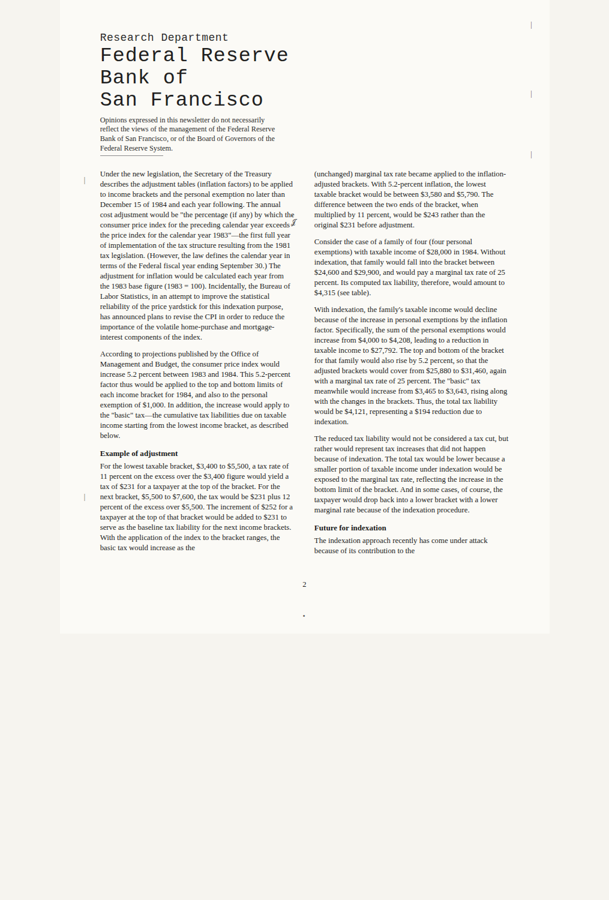|
|
|
|
|
Research Department
Federal Reserve Bank of San Francisco
Opinions expressed in this newsletter do not necessarily reflect the views of the management of the Federal Reserve Bank of San Francisco, or of the Board of Governors of the Federal Reserve System.
Under the new legislation, the Secretary of the Treasury describes the adjustment tables (inflation factors) to be applied to income brackets and the personal exemption no later than December 15 of 1984 and each year following. The annual cost adjustment would be "the percentage (if any) by which the consumer price index for the preceding calendar year exceeds the price index for the calendar year 1983"—the first full year of implementation of the tax structure resulting from the 1981 tax legislation. (However, the law defines the calendar year in terms of the Federal fiscal year ending September 30.) The adjustment for inflation would be calculated each year from the 1983 base figure (1983 = 100). Incidentally, the Bureau of Labor Statistics, in an attempt to improve the statistical reliability of the price yardstick for this indexation purpose, has announced plans to revise the CPI in order to reduce the importance of the volatile home-purchase and mortgage-interest components of the index.
According to projections published by the Office of Management and Budget, the consumer price index would increase 5.2 percent between 1983 and 1984. This 5.2-percent factor thus would be applied to the top and bottom limits of each income bracket for 1984, and also to the personal exemption of $1,000. In addition, the increase would apply to the "basic" tax—the cumulative tax liabilities due on taxable income starting from the lowest income bracket, as described below.
Example of adjustment
For the lowest taxable bracket, $3,400 to $5,500, a tax rate of 11 percent on the excess over the $3,400 figure would yield a tax of $231 for a taxpayer at the top of the bracket. For the next bracket, $5,500 to $7,600, the tax would be $231 plus 12 percent of the excess over $5,500. The increment of $252 for a taxpayer at the top of that bracket would be added to $231 to serve as the baseline tax liability for the next income brackets. With the application of the index to the bracket ranges, the basic tax would increase as the
,
𝒥
(unchanged) marginal tax rate became applied to the inflation-adjusted brackets. With 5.2-percent inflation, the lowest taxable bracket would be between $3,580 and $5,790. The difference between the two ends of the bracket, when multiplied by 11 percent, would be $243 rather than the original $231 before adjustment.
Consider the case of a family of four (four personal exemptions) with taxable income of $28,000 in 1984. Without indexation, that family would fall into the bracket between $24,600 and $29,900, and would pay a marginal tax rate of 25 percent. Its computed tax liability, therefore, would amount to $4,315 (see table).
With indexation, the family's taxable income would decline because of the increase in personal exemptions by the inflation factor. Specifically, the sum of the personal exemptions would increase from $4,000 to $4,208, leading to a reduction in taxable income to $27,792. The top and bottom of the bracket for that family would also rise by 5.2 percent, so that the adjusted brackets would cover from $25,880 to $31,460, again with a marginal tax rate of 25 percent. The "basic" tax meanwhile would increase from $3,465 to $3,643, rising along with the changes in the brackets. Thus, the total tax liability would be $4,121, representing a $194 reduction due to indexation.
The reduced tax liability would not be considered a tax cut, but rather would represent tax increases that did not happen because of indexation. The total tax would be lower because a smaller portion of taxable income under indexation would be exposed to the marginal tax rate, reflecting the increase in the bottom limit of the bracket. And in some cases, of course, the taxpayer would drop back into a lower bracket with a lower marginal rate because of the indexation procedure.
Future for indexation
The indexation approach recently has come under attack because of its contribution to the
2
•